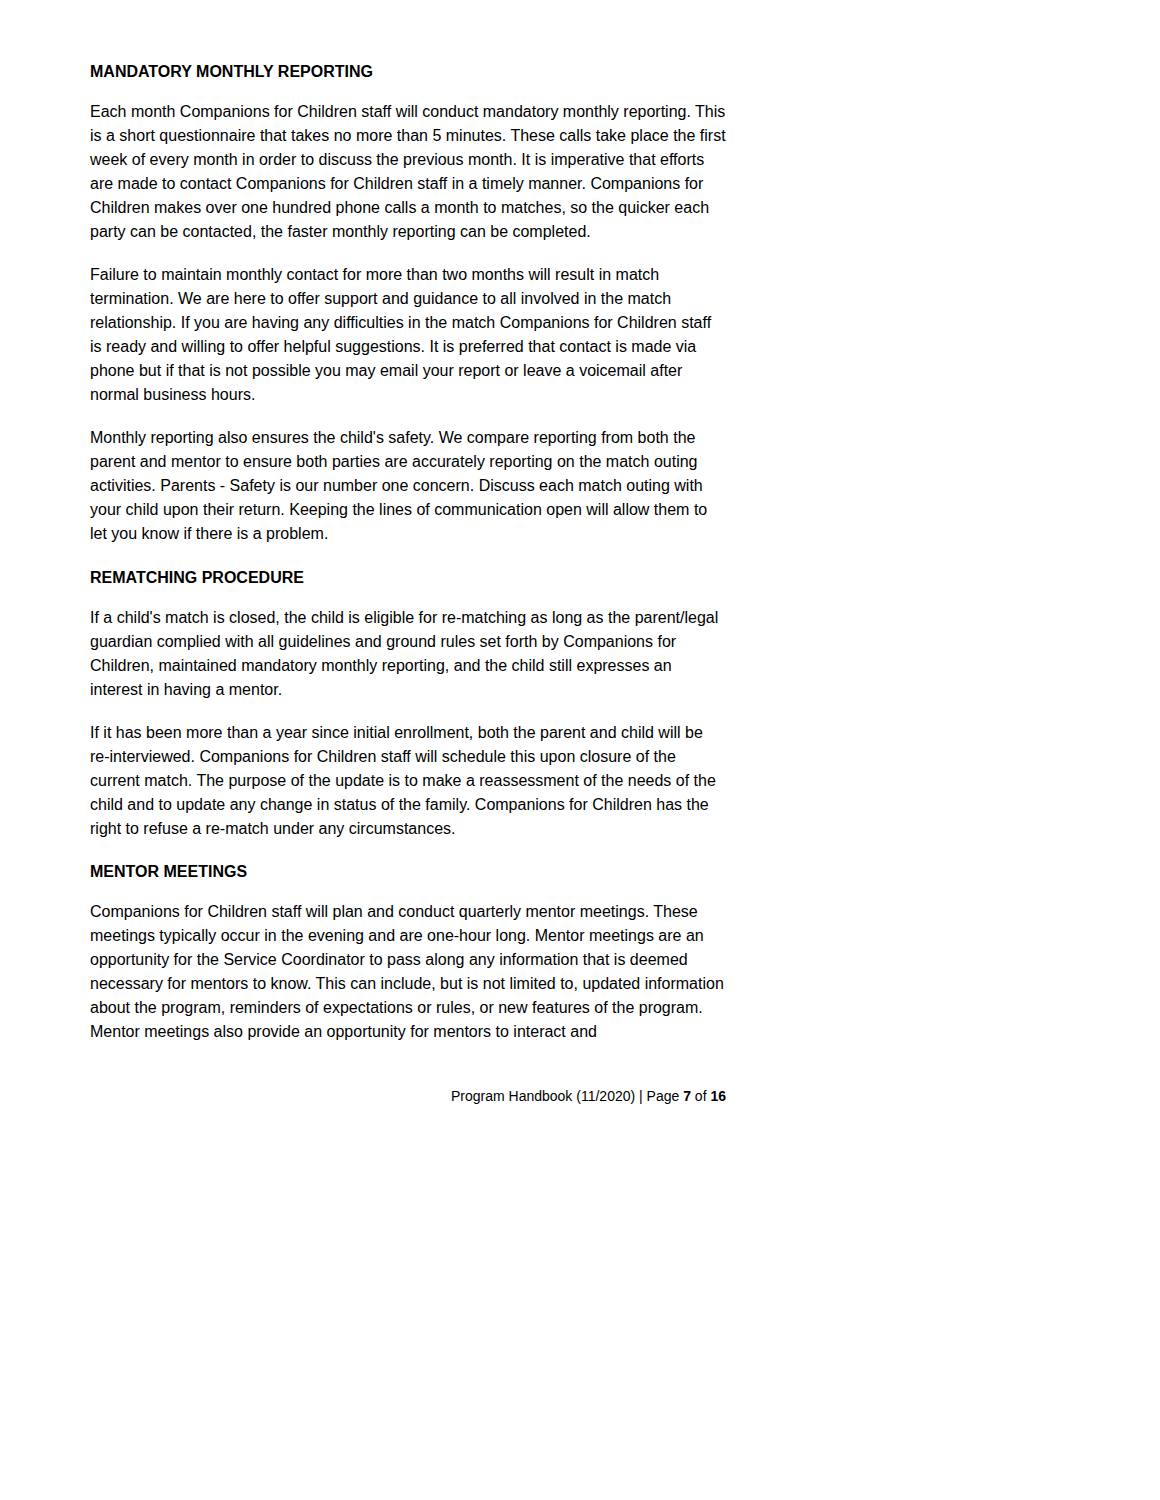Mandatory Monthly Reporting
Each month Companions for Children staff will conduct mandatory monthly reporting. This is a short questionnaire that takes no more than 5 minutes. These calls take place the first week of every month in order to discuss the previous month. It is imperative that efforts are made to contact Companions for Children staff in a timely manner. Companions for Children makes over one hundred phone calls a month to matches, so the quicker each party can be contacted, the faster monthly reporting can be completed.
Failure to maintain monthly contact for more than two months will result in match termination. We are here to offer support and guidance to all involved in the match relationship. If you are having any difficulties in the match Companions for Children staff is ready and willing to offer helpful suggestions. It is preferred that contact is made via phone but if that is not possible you may email your report or leave a voicemail after normal business hours.
Monthly reporting also ensures the child's safety. We compare reporting from both the parent and mentor to ensure both parties are accurately reporting on the match outing activities. Parents - Safety is our number one concern. Discuss each match outing with your child upon their return. Keeping the lines of communication open will allow them to let you know if there is a problem.
Rematching Procedure
If a child's match is closed, the child is eligible for re-matching as long as the parent/legal guardian complied with all guidelines and ground rules set forth by Companions for Children, maintained mandatory monthly reporting, and the child still expresses an interest in having a mentor.
If it has been more than a year since initial enrollment, both the parent and child will be re-interviewed. Companions for Children staff will schedule this upon closure of the current match. The purpose of the update is to make a reassessment of the needs of the child and to update any change in status of the family. Companions for Children has the right to refuse a re-match under any circumstances.
Mentor Meetings
Companions for Children staff will plan and conduct quarterly mentor meetings. These meetings typically occur in the evening and are one-hour long. Mentor meetings are an opportunity for the Service Coordinator to pass along any information that is deemed necessary for mentors to know. This can include, but is not limited to, updated information about the program, reminders of expectations or rules, or new features of the program. Mentor meetings also provide an opportunity for mentors to interact and
Program Handbook (11/2020) | Page 7 of 16